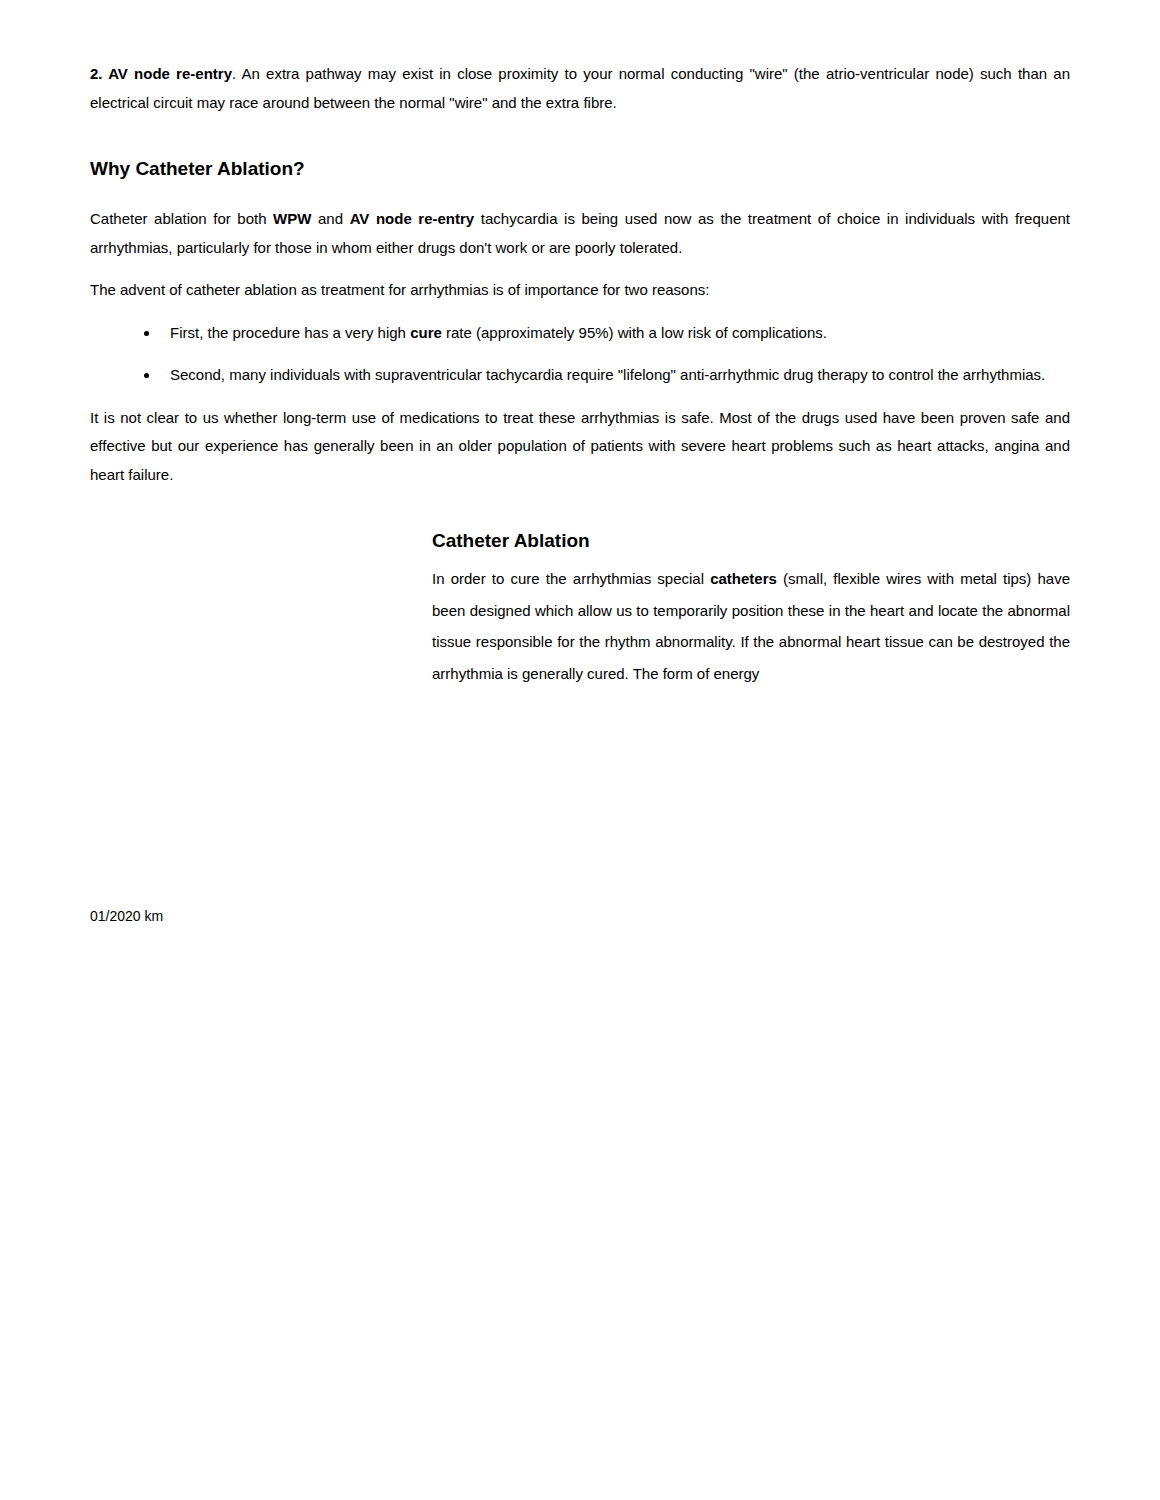2. AV node re-entry. An extra pathway may exist in close proximity to your normal conducting "wire" (the atrio-ventricular node) such than an electrical circuit may race around between the normal "wire" and the extra fibre.
Why Catheter Ablation?
Catheter ablation for both WPW and AV node re-entry tachycardia is being used now as the treatment of choice in individuals with frequent arrhythmias, particularly for those in whom either drugs don't work or are poorly tolerated.
The advent of catheter ablation as treatment for arrhythmias is of importance for two reasons:
First, the procedure has a very high cure rate (approximately 95%) with a low risk of complications.
Second, many individuals with supraventricular tachycardia require "lifelong" anti-arrhythmic drug therapy to control the arrhythmias.
It is not clear to us whether long-term use of medications to treat these arrhythmias is safe. Most of the drugs used have been proven safe and effective but our experience has generally been in an older population of patients with severe heart problems such as heart attacks, angina and heart failure.
Catheter Ablation
In order to cure the arrhythmias special catheters (small, flexible wires with metal tips) have been designed which allow us to temporarily position these in the heart and locate the abnormal tissue responsible for the rhythm abnormality. If the abnormal heart tissue can be destroyed the arrhythmia is generally cured. The form of energy
01/2020 km